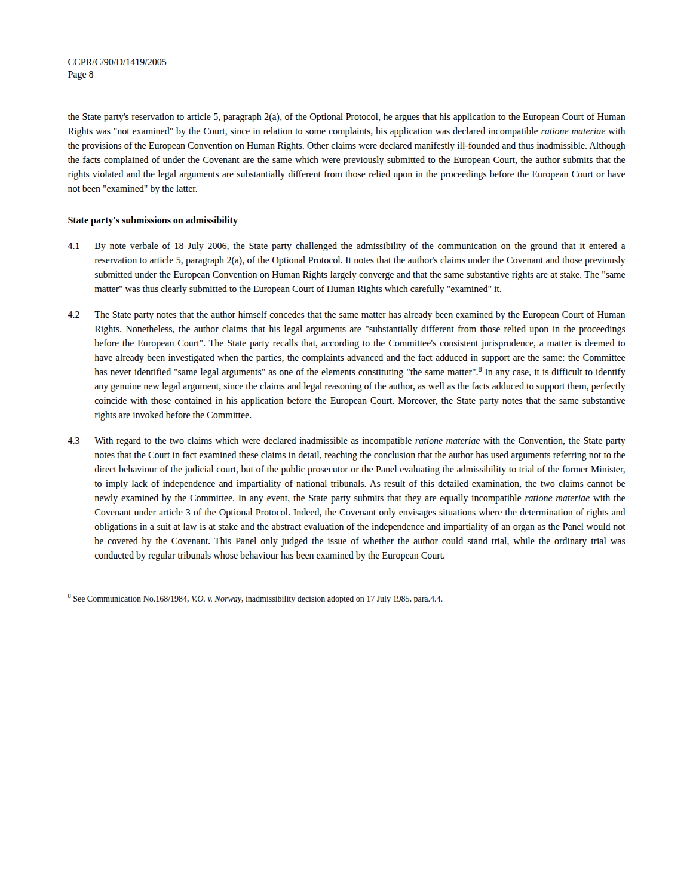CCPR/C/90/D/1419/2005
Page 8
the State party's reservation to article 5, paragraph 2(a), of the Optional Protocol, he argues that his application to the European Court of Human Rights was "not examined" by the Court, since in relation to some complaints, his application was declared incompatible ratione materiae with the provisions of the European Convention on Human Rights. Other claims were declared manifestly ill-founded and thus inadmissible. Although the facts complained of under the Covenant are the same which were previously submitted to the European Court, the author submits that the rights violated and the legal arguments are substantially different from those relied upon in the proceedings before the European Court or have not been "examined" by the latter.
State party's submissions on admissibility
4.1
By note verbale of 18 July 2006, the State party challenged the admissibility of the communication on the ground that it entered a reservation to article 5, paragraph 2(a), of the Optional Protocol. It notes that the author's claims under the Covenant and those previously submitted under the European Convention on Human Rights largely converge and that the same substantive rights are at stake. The "same matter" was thus clearly submitted to the European Court of Human Rights which carefully "examined" it.
4.2
The State party notes that the author himself concedes that the same matter has already been examined by the European Court of Human Rights. Nonetheless, the author claims that his legal arguments are "substantially different from those relied upon in the proceedings before the European Court". The State party recalls that, according to the Committee's consistent jurisprudence, a matter is deemed to have already been investigated when the parties, the complaints advanced and the fact adduced in support are the same: the Committee has never identified "same legal arguments" as one of the elements constituting "the same matter".8 In any case, it is difficult to identify any genuine new legal argument, since the claims and legal reasoning of the author, as well as the facts adduced to support them, perfectly coincide with those contained in his application before the European Court. Moreover, the State party notes that the same substantive rights are invoked before the Committee.
4.3
With regard to the two claims which were declared inadmissible as incompatible ratione materiae with the Convention, the State party notes that the Court in fact examined these claims in detail, reaching the conclusion that the author has used arguments referring not to the direct behaviour of the judicial court, but of the public prosecutor or the Panel evaluating the admissibility to trial of the former Minister, to imply lack of independence and impartiality of national tribunals. As result of this detailed examination, the two claims cannot be newly examined by the Committee. In any event, the State party submits that they are equally incompatible ratione materiae with the Covenant under article 3 of the Optional Protocol. Indeed, the Covenant only envisages situations where the determination of rights and obligations in a suit at law is at stake and the abstract evaluation of the independence and impartiality of an organ as the Panel would not be covered by the Covenant. This Panel only judged the issue of whether the author could stand trial, while the ordinary trial was conducted by regular tribunals whose behaviour has been examined by the European Court.
8 See Communication No.168/1984, V.O. v. Norway, inadmissibility decision adopted on 17 July 1985, para.4.4.